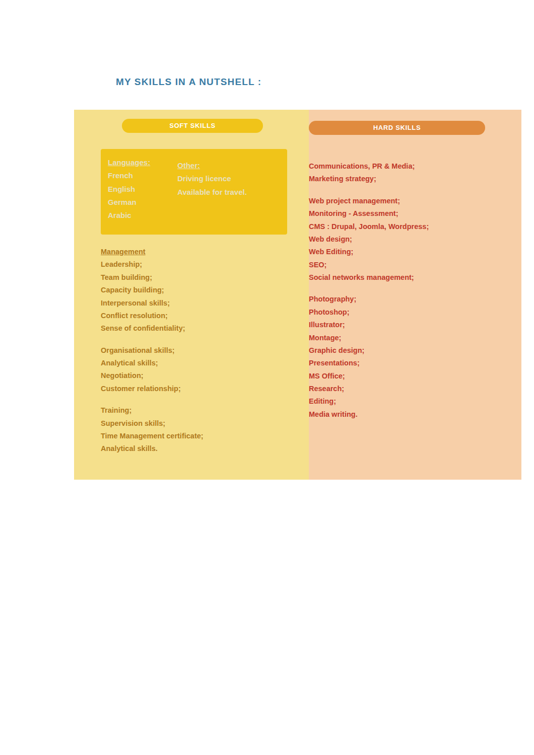MY SKILLS IN A NUTSHELL :
SOFT SKILLS
Languages:
French
English
German
Arabic
Other:
Driving licence
Available for travel.
Management
Leadership;
Team building;
Capacity building;
Interpersonal skills;
Conflict resolution;
Sense of confidentiality;
Organisational skills;
Analytical skills;
Negotiation;
Customer relationship;
Training;
Supervision skills;
Time Management certificate;
Analytical skills.
HARD SKILLS
Communications, PR & Media;
Marketing strategy;
Web project management;
Monitoring - Assessment;
CMS : Drupal, Joomla, Wordpress;
Web design;
Web Editing;
SEO;
Social networks management;
Photography;
Photoshop;
Illustrator;
Montage;
Graphic design;
Presentations;
MS Office;
Research;
Editing;
Media writing.